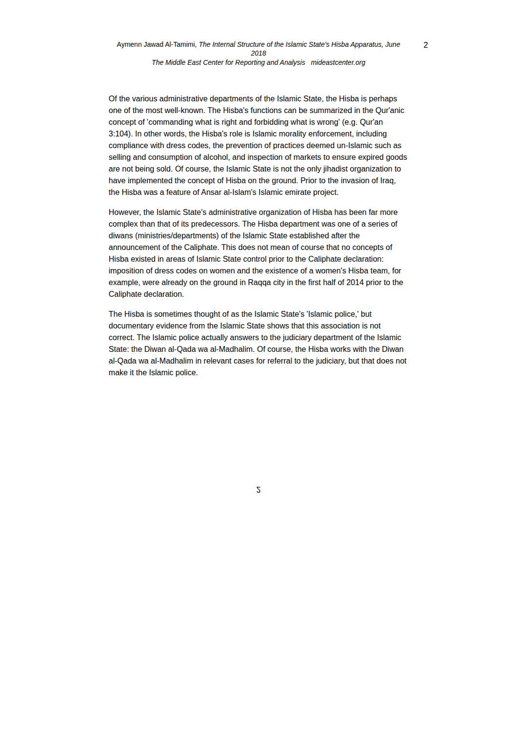2 Aymenn Jawad Al-Tamimi, The Internal Structure of the Islamic State's Hisba Apparatus, June 2018 The Middle East Center for Reporting and Analysis mideastcenter.org
Of the various administrative departments of the Islamic State, the Hisba is perhaps one of the most well-known. The Hisba's functions can be summarized in the Qur'anic concept of 'commanding what is right and forbidding what is wrong' (e.g. Qur'an 3:104). In other words, the Hisba's role is Islamic morality enforcement, including compliance with dress codes, the prevention of practices deemed un-Islamic such as selling and consumption of alcohol, and inspection of markets to ensure expired goods are not being sold. Of course, the Islamic State is not the only jihadist organization to have implemented the concept of Hisba on the ground. Prior to the invasion of Iraq, the Hisba was a feature of Ansar al-Islam's Islamic emirate project.
However, the Islamic State's administrative organization of Hisba has been far more complex than that of its predecessors. The Hisba department was one of a series of diwans (ministries/departments) of the Islamic State established after the announcement of the Caliphate. This does not mean of course that no concepts of Hisba existed in areas of Islamic State control prior to the Caliphate declaration: imposition of dress codes on women and the existence of a women's Hisba team, for example, were already on the ground in Raqqa city in the first half of 2014 prior to the Caliphate declaration.
The Hisba is sometimes thought of as the Islamic State's 'Islamic police,' but documentary evidence from the Islamic State shows that this association is not correct. The Islamic police actually answers to the judiciary department of the Islamic State: the Diwan al-Qada wa al-Madhalim. Of course, the Hisba works with the Diwan al-Qada wa al-Madhalim in relevant cases for referral to the judiciary, but that does not make it the Islamic police.
2